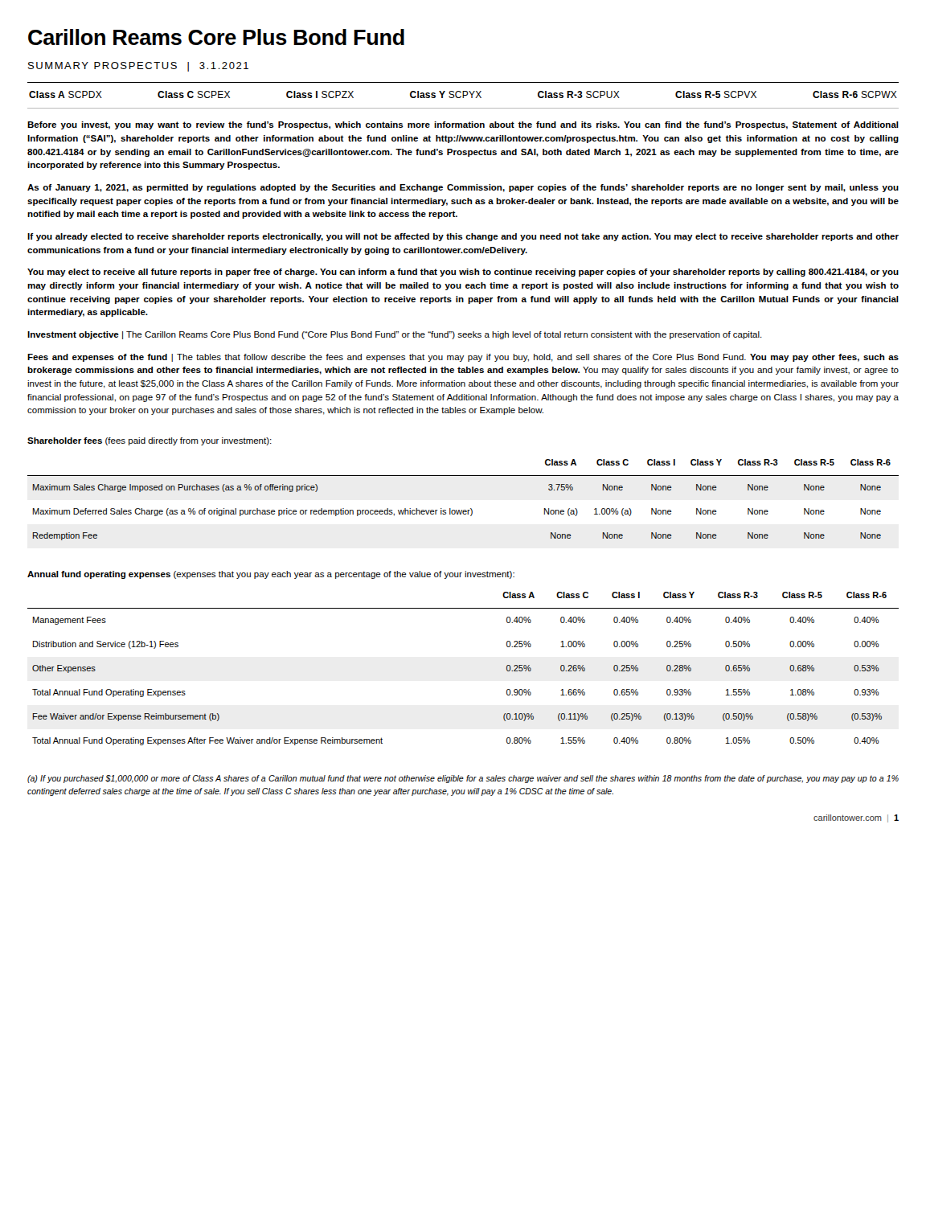Carillon Reams Core Plus Bond Fund
SUMMARY PROSPECTUS | 3.1.2021
Class A SCPDX Class C SCPEX Class I SCPZX Class Y SCPYX Class R-3 SCPUX Class R-5 SCPVX Class R-6 SCPWX
Before you invest, you may want to review the fund’s Prospectus, which contains more information about the fund and its risks. You can find the fund’s Prospectus, Statement of Additional Information (“SAI”), shareholder reports and other information about the fund online at http://www.carillontower.com/prospectus.htm. You can also get this information at no cost by calling 800.421.4184 or by sending an email to CarillonFundServices@carillontower.com. The fund’s Prospectus and SAI, both dated March 1, 2021 as each may be supplemented from time to time, are incorporated by reference into this Summary Prospectus.
As of January 1, 2021, as permitted by regulations adopted by the Securities and Exchange Commission, paper copies of the funds’ shareholder reports are no longer sent by mail, unless you specifically request paper copies of the reports from a fund or from your financial intermediary, such as a broker-dealer or bank. Instead, the reports are made available on a website, and you will be notified by mail each time a report is posted and provided with a website link to access the report.
If you already elected to receive shareholder reports electronically, you will not be affected by this change and you need not take any action. You may elect to receive shareholder reports and other communications from a fund or your financial intermediary electronically by going to carillontower.com/eDelivery.
You may elect to receive all future reports in paper free of charge. You can inform a fund that you wish to continue receiving paper copies of your shareholder reports by calling 800.421.4184, or you may directly inform your financial intermediary of your wish. A notice that will be mailed to you each time a report is posted will also include instructions for informing a fund that you wish to continue receiving paper copies of your shareholder reports. Your election to receive reports in paper from a fund will apply to all funds held with the Carillon Mutual Funds or your financial intermediary, as applicable.
Investment objective | The Carillon Reams Core Plus Bond Fund (“Core Plus Bond Fund” or the “fund”) seeks a high level of total return consistent with the preservation of capital.
Fees and expenses of the fund | The tables that follow describe the fees and expenses that you may pay if you buy, hold, and sell shares of the Core Plus Bond Fund. You may pay other fees, such as brokerage commissions and other fees to financial intermediaries, which are not reflected in the tables and examples below. You may qualify for sales discounts if you and your family invest, or agree to invest in the future, at least $25,000 in the Class A shares of the Carillon Family of Funds. More information about these and other discounts, including through specific financial intermediaries, is available from your financial professional, on page 97 of the fund’s Prospectus and on page 52 of the fund’s Statement of Additional Information. Although the fund does not impose any sales charge on Class I shares, you may pay a commission to your broker on your purchases and sales of those shares, which is not reflected in the tables or Example below.
Shareholder fees (fees paid directly from your investment):
| | Class A | Class C | Class I | Class Y | Class R-3 | Class R-5 | Class R-6 |
| --- | --- | --- | --- | --- | --- | --- | --- |
| Maximum Sales Charge Imposed on Purchases (as a % of offering price) | 3.75% | None | None | None | None | None | None |
| Maximum Deferred Sales Charge (as a % of original purchase price or redemption proceeds, whichever is lower) | None (a) | 1.00% (a) | None | None | None | None | None |
| Redemption Fee | None | None | None | None | None | None | None |
Annual fund operating expenses (expenses that you pay each year as a percentage of the value of your investment):
| | Class A | Class C | Class I | Class Y | Class R-3 | Class R-5 | Class R-6 |
| --- | --- | --- | --- | --- | --- | --- | --- |
| Management Fees | 0.40% | 0.40% | 0.40% | 0.40% | 0.40% | 0.40% | 0.40% |
| Distribution and Service (12b-1) Fees | 0.25% | 1.00% | 0.00% | 0.25% | 0.50% | 0.00% | 0.00% |
| Other Expenses | 0.25% | 0.26% | 0.25% | 0.28% | 0.65% | 0.68% | 0.53% |
| Total Annual Fund Operating Expenses | 0.90% | 1.66% | 0.65% | 0.93% | 1.55% | 1.08% | 0.93% |
| Fee Waiver and/or Expense Reimbursement (b) | (0.10)% | (0.11)% | (0.25)% | (0.13)% | (0.50)% | (0.58)% | (0.53)% |
| Total Annual Fund Operating Expenses After Fee Waiver and/or Expense Reimbursement | 0.80% | 1.55% | 0.40% | 0.80% | 1.05% | 0.50% | 0.40% |
(a) If you purchased $1,000,000 or more of Class A shares of a Carillon mutual fund that were not otherwise eligible for a sales charge waiver and sell the shares within 18 months from the date of purchase, you may pay up to a 1% contingent deferred sales charge at the time of sale. If you sell Class C shares less than one year after purchase, you will pay a 1% CDSC at the time of sale.
carillontower.com|1